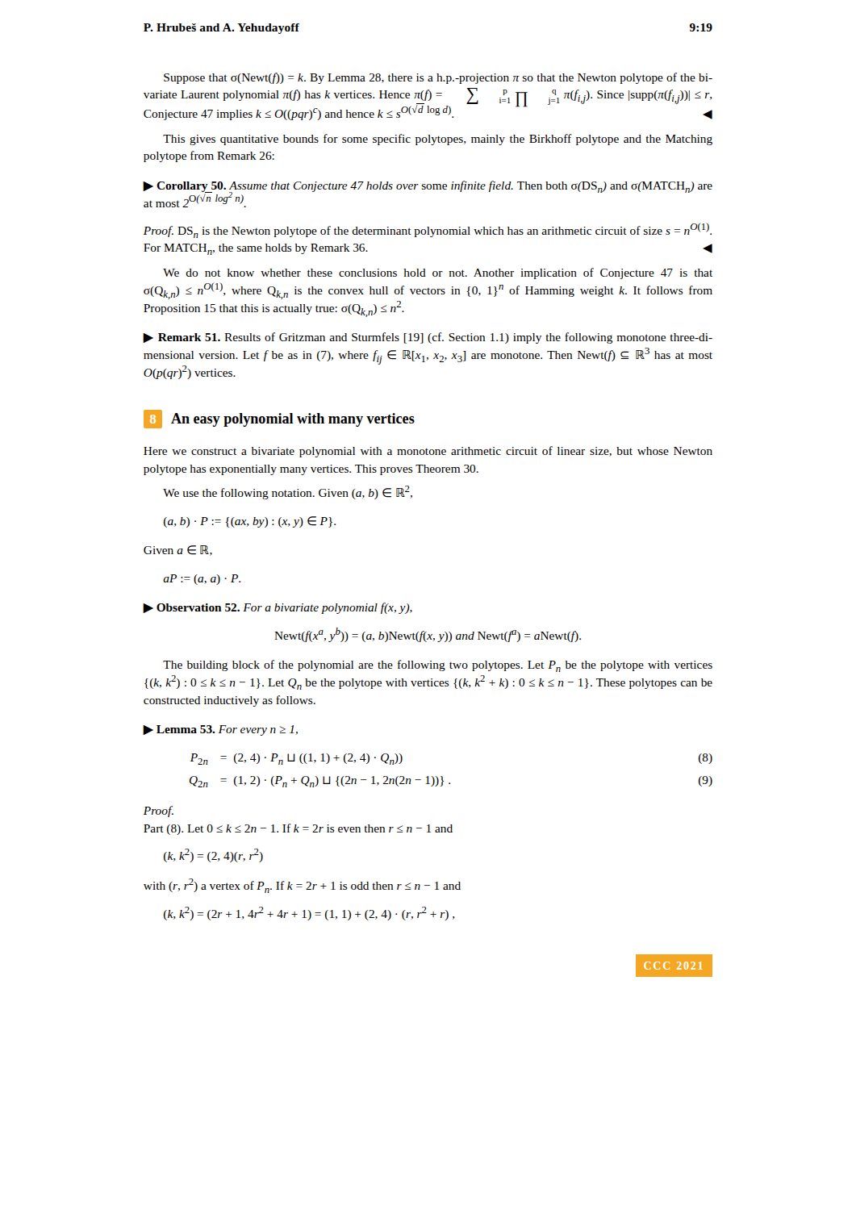P. Hrubeš and A. Yehudayoff 9:19
Suppose that σ(Newt(f)) = k. By Lemma 28, there is a h.p.-projection π so that the Newton polytope of the bivariate Laurent polynomial π(f) has k vertices. Hence π(f) = ∑pi=1 ∏qj=1 π(fi,j). Since |supp(π(fi,j))| ≤ r, Conjecture 47 implies k ≤ O((pqr)c) and hence k ≤ sO(√d log d).
This gives quantitative bounds for some specific polytopes, mainly the Birkhoff polytope and the Matching polytope from Remark 26:
▶ Corollary 50. Assume that Conjecture 47 holds over some infinite field. Then both σ(DSn) and σ(MATCHn) are at most 2O(√n log2 n).
Proof. DSn is the Newton polytope of the determinant polynomial which has an arithmetic circuit of size s = nO(1). For MATCHn, the same holds by Remark 36.
We do not know whether these conclusions hold or not. Another implication of Conjecture 47 is that σ(Qk,n) ≤ nO(1), where Qk,n is the convex hull of vectors in {0, 1}n of Hamming weight k. It follows from Proposition 15 that this is actually true: σ(Qk,n) ≤ n2.
▶ Remark 51. Results of Gritzman and Sturmfels [19] (cf. Section 1.1) imply the following monotone three-dimensional version. Let f be as in (7), where fij ∈ ℝ[x1, x2, x3] are monotone. Then Newt(f) ⊆ ℝ3 has at most O(p(qr)2) vertices.
8 An easy polynomial with many vertices
Here we construct a bivariate polynomial with a monotone arithmetic circuit of linear size, but whose Newton polytope has exponentially many vertices. This proves Theorem 30.
We use the following notation. Given (a, b) ∈ ℝ2,
(a, b) · P := {(ax, by) : (x, y) ∈ P}.
Given a ∈ ℝ,
aP := (a, a) · P.
▶ Observation 52. For a bivariate polynomial f(x, y),
Newt(f(xa, yb)) = (a, b)Newt(f(x, y)) and Newt(fa) = aNewt(f).
The building block of the polynomial are the following two polytopes. Let Pn be the polytope with vertices {(k, k2) : 0 ≤ k ≤ n − 1}. Let Qn be the polytope with vertices {(k, k2 + k) : 0 ≤ k ≤ n − 1}. These polytopes can be constructed inductively as follows.
▶ Lemma 53. For every n ≥ 1,
| P 2 n | = | (2, 4) · P n ⊔ ((1, 1) + (2, 4) · Q n )) | (8) |
| Q 2 n | = | (1, 2) · ( P n + Q n ) ⊔ {(2 n − 1, 2 n (2 n − 1))} . | (9) |
Proof.
Part (8). Let 0 ≤ k ≤ 2n − 1. If k = 2r is even then r ≤ n − 1 and
(k, k2) = (2, 4)(r, r2)
with (r, r2) a vertex of Pn. If k = 2r + 1 is odd then r ≤ n − 1 and
(k, k2) = (2r + 1, 4r2 + 4r + 1) = (1, 1) + (2, 4) · (r, r2 + r) ,
CCC 2021